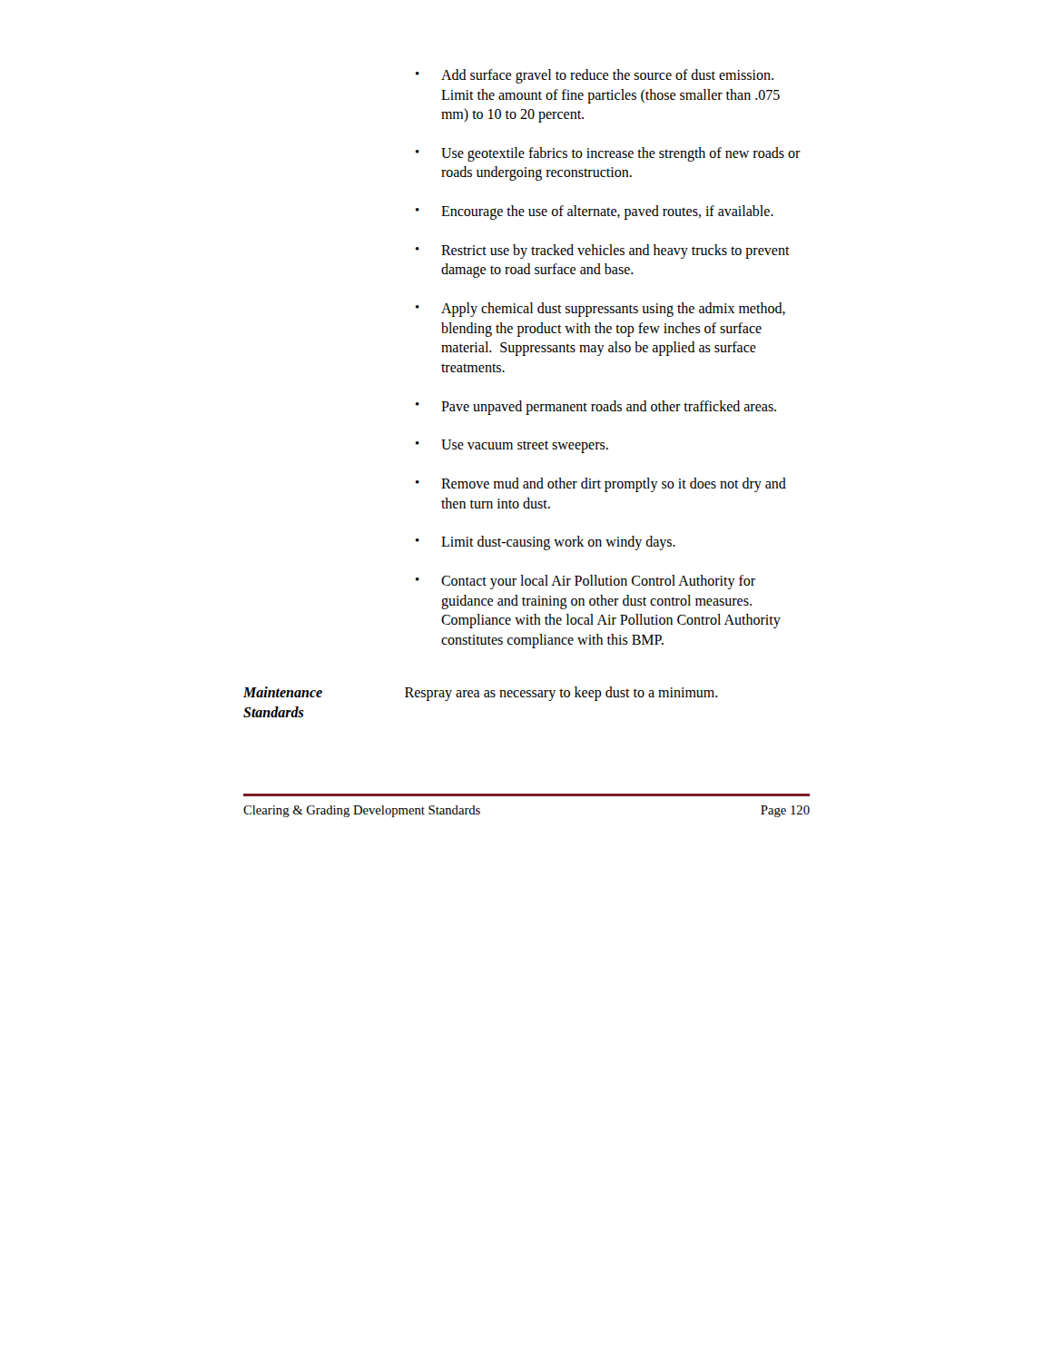Add surface gravel to reduce the source of dust emission. Limit the amount of fine particles (those smaller than .075 mm) to 10 to 20 percent.
Use geotextile fabrics to increase the strength of new roads or roads undergoing reconstruction.
Encourage the use of alternate, paved routes, if available.
Restrict use by tracked vehicles and heavy trucks to prevent damage to road surface and base.
Apply chemical dust suppressants using the admix method, blending the product with the top few inches of surface material. Suppressants may also be applied as surface treatments.
Pave unpaved permanent roads and other trafficked areas.
Use vacuum street sweepers.
Remove mud and other dirt promptly so it does not dry and then turn into dust.
Limit dust-causing work on windy days.
Contact your local Air Pollution Control Authority for guidance and training on other dust control measures. Compliance with the local Air Pollution Control Authority constitutes compliance with this BMP.
Maintenance
Standards
Respray area as necessary to keep dust to a minimum.
Clearing & Grading Development Standards Page 120